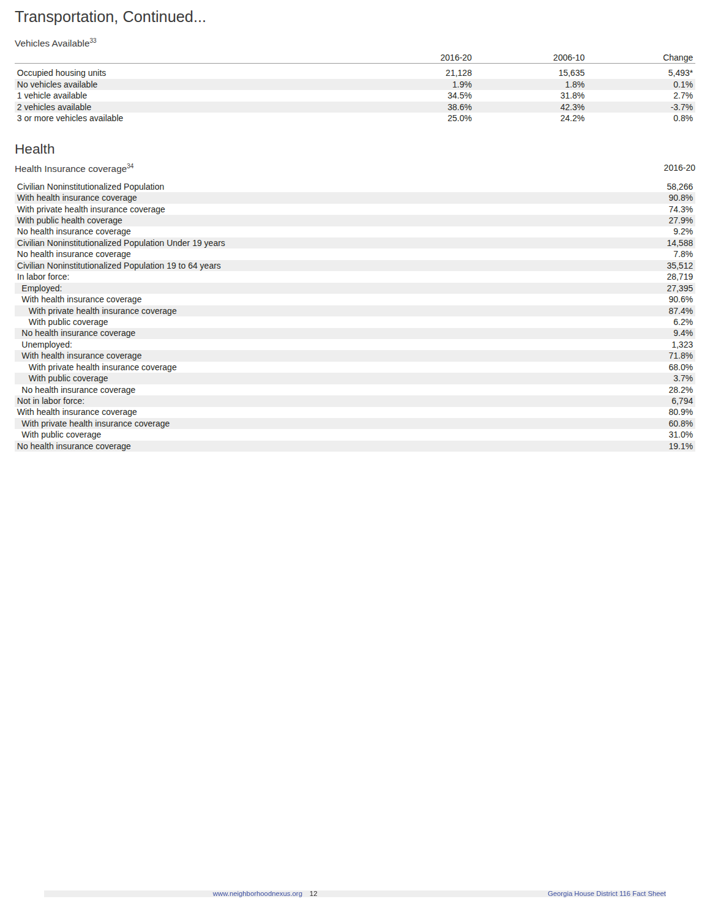Transportation, Continued...
Vehicles Available 33
| | 2016-20 | 2006-10 | Change |
| --- | --- | --- | --- |
| Occupied housing units | 21,128 | 15,635 | 5,493* |
| No vehicles available | 1.9% | 1.8% | 0.1% |
| 1 vehicle available | 34.5% | 31.8% | 2.7% |
| 2 vehicles available | 38.6% | 42.3% | -3.7% |
| 3 or more vehicles available | 25.0% | 24.2% | 0.8% |
Health
Health Insurance coverage 34 2016-20
| Civilian Noninstitutionalized Population | 58,266 |
| With health insurance coverage | 90.8% |
| With private health insurance coverage | 74.3% |
| With public health coverage | 27.9% |
| No health insurance coverage | 9.2% |
| Civilian Noninstitutionalized Population Under 19 years | 14,588 |
| No health insurance coverage | 7.8% |
| Civilian Noninstitutionalized Population 19 to 64 years | 35,512 |
| In labor force: | 28,719 |
| Employed: | 27,395 |
| With health insurance coverage | 90.6% |
| With private health insurance coverage | 87.4% |
| With public coverage | 6.2% |
| No health insurance coverage | 9.4% |
| Unemployed: | 1,323 |
| With health insurance coverage | 71.8% |
| With private health insurance coverage | 68.0% |
| With public coverage | 3.7% |
| No health insurance coverage | 28.2% |
| Not in labor force: | 6,794 |
| With health insurance coverage | 80.9% |
| With private health insurance coverage | 60.8% |
| With public coverage | 31.0% |
| No health insurance coverage | 19.1% |
| www.neighborhoodnexus.org | 12 | Georgia House District 116 Fact Sheet |